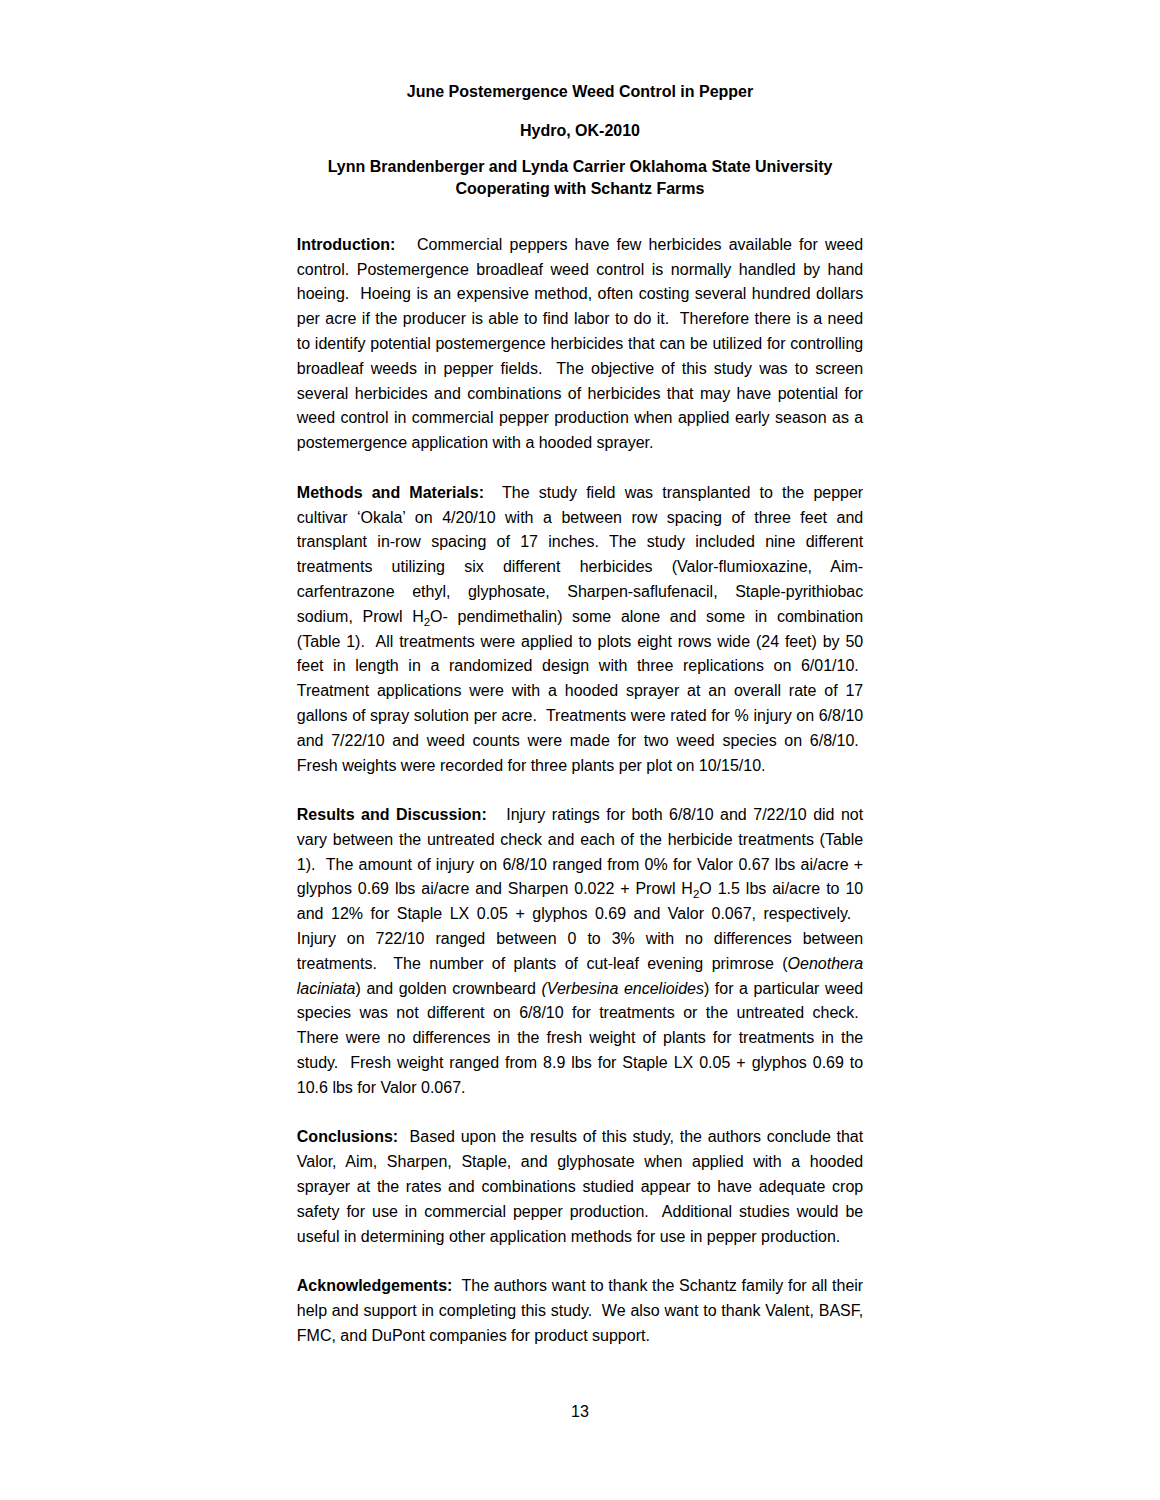June Postemergence Weed Control in Pepper
Hydro, OK-2010
Lynn Brandenberger and Lynda Carrier Oklahoma State University
Cooperating with Schantz Farms
Introduction: Commercial peppers have few herbicides available for weed control. Postemergence broadleaf weed control is normally handled by hand hoeing. Hoeing is an expensive method, often costing several hundred dollars per acre if the producer is able to find labor to do it. Therefore there is a need to identify potential postemergence herbicides that can be utilized for controlling broadleaf weeds in pepper fields. The objective of this study was to screen several herbicides and combinations of herbicides that may have potential for weed control in commercial pepper production when applied early season as a postemergence application with a hooded sprayer.
Methods and Materials: The study field was transplanted to the pepper cultivar ‘Okala’ on 4/20/10 with a between row spacing of three feet and transplant in-row spacing of 17 inches. The study included nine different treatments utilizing six different herbicides (Valor-flumioxazine, Aim-carfentrazone ethyl, glyphosate, Sharpen-saflufenacil, Staple-pyrithiobac sodium, Prowl H2O- pendimethalin) some alone and some in combination (Table 1). All treatments were applied to plots eight rows wide (24 feet) by 50 feet in length in a randomized design with three replications on 6/01/10. Treatment applications were with a hooded sprayer at an overall rate of 17 gallons of spray solution per acre. Treatments were rated for % injury on 6/8/10 and 7/22/10 and weed counts were made for two weed species on 6/8/10. Fresh weights were recorded for three plants per plot on 10/15/10.
Results and Discussion: Injury ratings for both 6/8/10 and 7/22/10 did not vary between the untreated check and each of the herbicide treatments (Table 1). The amount of injury on 6/8/10 ranged from 0% for Valor 0.67 lbs ai/acre + glyphos 0.69 lbs ai/acre and Sharpen 0.022 + Prowl H2O 1.5 lbs ai/acre to 10 and 12% for Staple LX 0.05 + glyphos 0.69 and Valor 0.067, respectively. Injury on 722/10 ranged between 0 to 3% with no differences between treatments. The number of plants of cut-leaf evening primrose (Oenothera laciniata) and golden crownbeard (Verbesina encelioides) for a particular weed species was not different on 6/8/10 for treatments or the untreated check. There were no differences in the fresh weight of plants for treatments in the study. Fresh weight ranged from 8.9 lbs for Staple LX 0.05 + glyphos 0.69 to 10.6 lbs for Valor 0.067.
Conclusions: Based upon the results of this study, the authors conclude that Valor, Aim, Sharpen, Staple, and glyphosate when applied with a hooded sprayer at the rates and combinations studied appear to have adequate crop safety for use in commercial pepper production. Additional studies would be useful in determining other application methods for use in pepper production.
Acknowledgements: The authors want to thank the Schantz family for all their help and support in completing this study. We also want to thank Valent, BASF, FMC, and DuPont companies for product support.
13